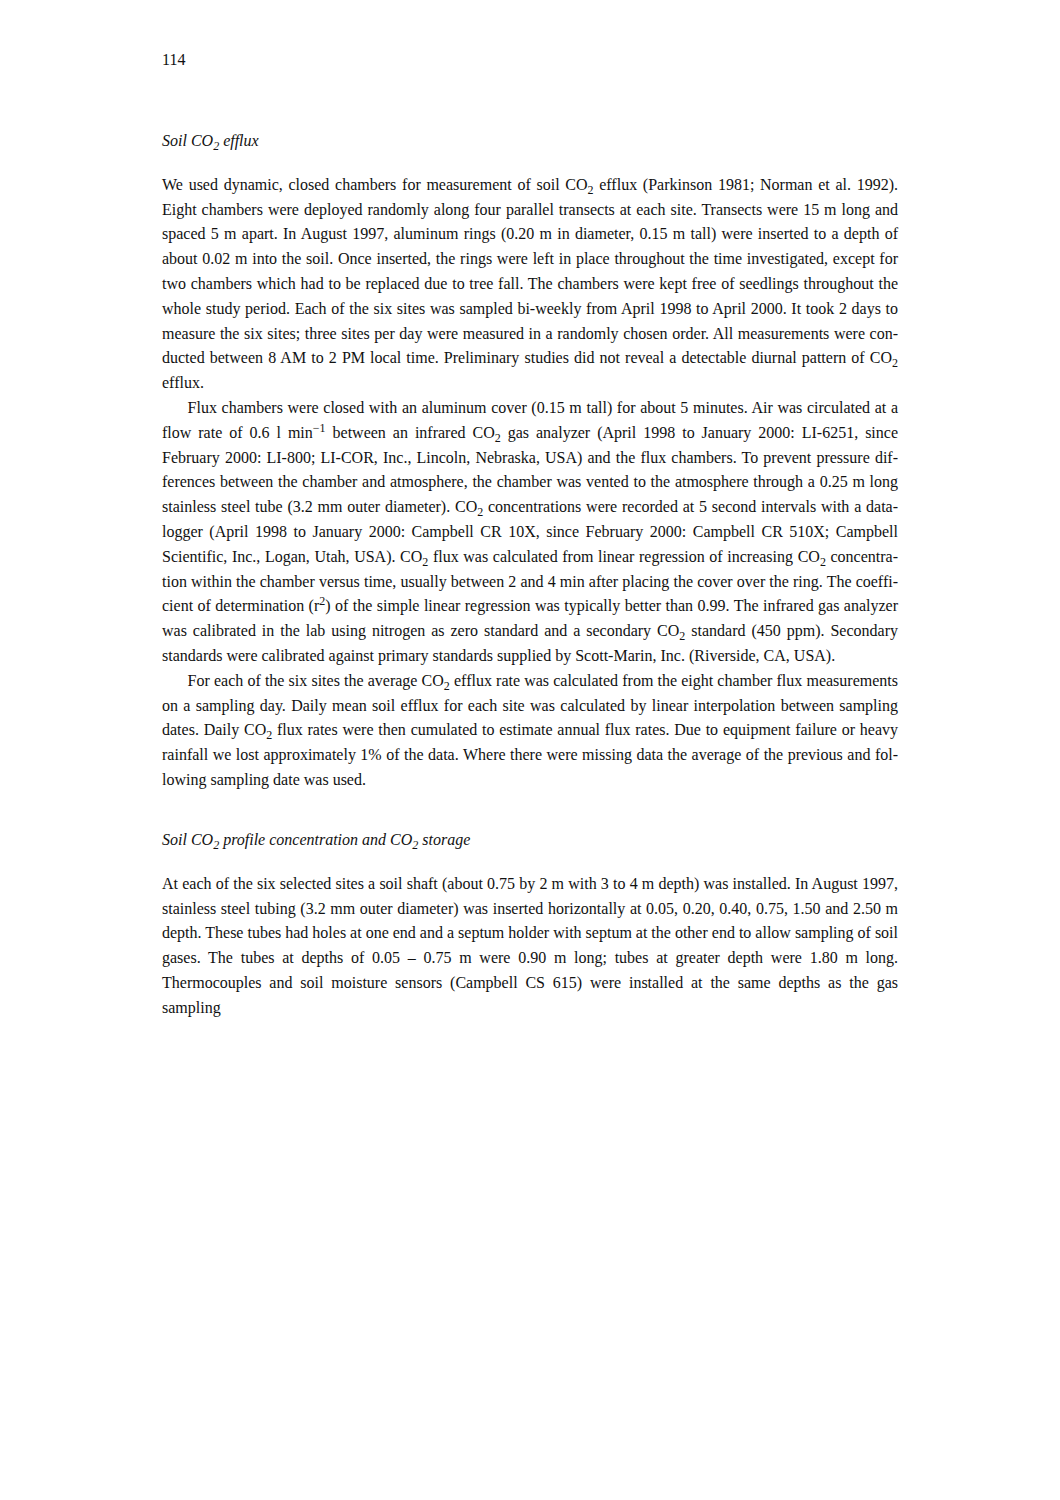114
Soil CO2 efflux
We used dynamic, closed chambers for measurement of soil CO2 efflux (Parkinson 1981; Norman et al. 1992). Eight chambers were deployed randomly along four parallel transects at each site. Transects were 15 m long and spaced 5 m apart. In August 1997, aluminum rings (0.20 m in diameter, 0.15 m tall) were inserted to a depth of about 0.02 m into the soil. Once inserted, the rings were left in place throughout the time investigated, except for two chambers which had to be replaced due to tree fall. The chambers were kept free of seedlings throughout the whole study period. Each of the six sites was sampled bi-weekly from April 1998 to April 2000. It took 2 days to measure the six sites; three sites per day were measured in a randomly chosen order. All measurements were conducted between 8 AM to 2 PM local time. Preliminary studies did not reveal a detectable diurnal pattern of CO2 efflux.
Flux chambers were closed with an aluminum cover (0.15 m tall) for about 5 minutes. Air was circulated at a flow rate of 0.6 l min−1 between an infrared CO2 gas analyzer (April 1998 to January 2000: LI-6251, since February 2000: LI-800; LI-COR, Inc., Lincoln, Nebraska, USA) and the flux chambers. To prevent pressure differences between the chamber and atmosphere, the chamber was vented to the atmosphere through a 0.25 m long stainless steel tube (3.2 mm outer diameter). CO2 concentrations were recorded at 5 second intervals with a datalogger (April 1998 to January 2000: Campbell CR 10X, since February 2000: Campbell CR 510X; Campbell Scientific, Inc., Logan, Utah, USA). CO2 flux was calculated from linear regression of increasing CO2 concentration within the chamber versus time, usually between 2 and 4 min after placing the cover over the ring. The coefficient of determination (r2) of the simple linear regression was typically better than 0.99. The infrared gas analyzer was calibrated in the lab using nitrogen as zero standard and a secondary CO2 standard (450 ppm). Secondary standards were calibrated against primary standards supplied by Scott-Marin, Inc. (Riverside, CA, USA).
For each of the six sites the average CO2 efflux rate was calculated from the eight chamber flux measurements on a sampling day. Daily mean soil efflux for each site was calculated by linear interpolation between sampling dates. Daily CO2 flux rates were then cumulated to estimate annual flux rates. Due to equipment failure or heavy rainfall we lost approximately 1% of the data. Where there were missing data the average of the previous and following sampling date was used.
Soil CO2 profile concentration and CO2 storage
At each of the six selected sites a soil shaft (about 0.75 by 2 m with 3 to 4 m depth) was installed. In August 1997, stainless steel tubing (3.2 mm outer diameter) was inserted horizontally at 0.05, 0.20, 0.40, 0.75, 1.50 and 2.50 m depth. These tubes had holes at one end and a septum holder with septum at the other end to allow sampling of soil gases. The tubes at depths of 0.05 – 0.75 m were 0.90 m long; tubes at greater depth were 1.80 m long. Thermocouples and soil moisture sensors (Campbell CS 615) were installed at the same depths as the gas sampling